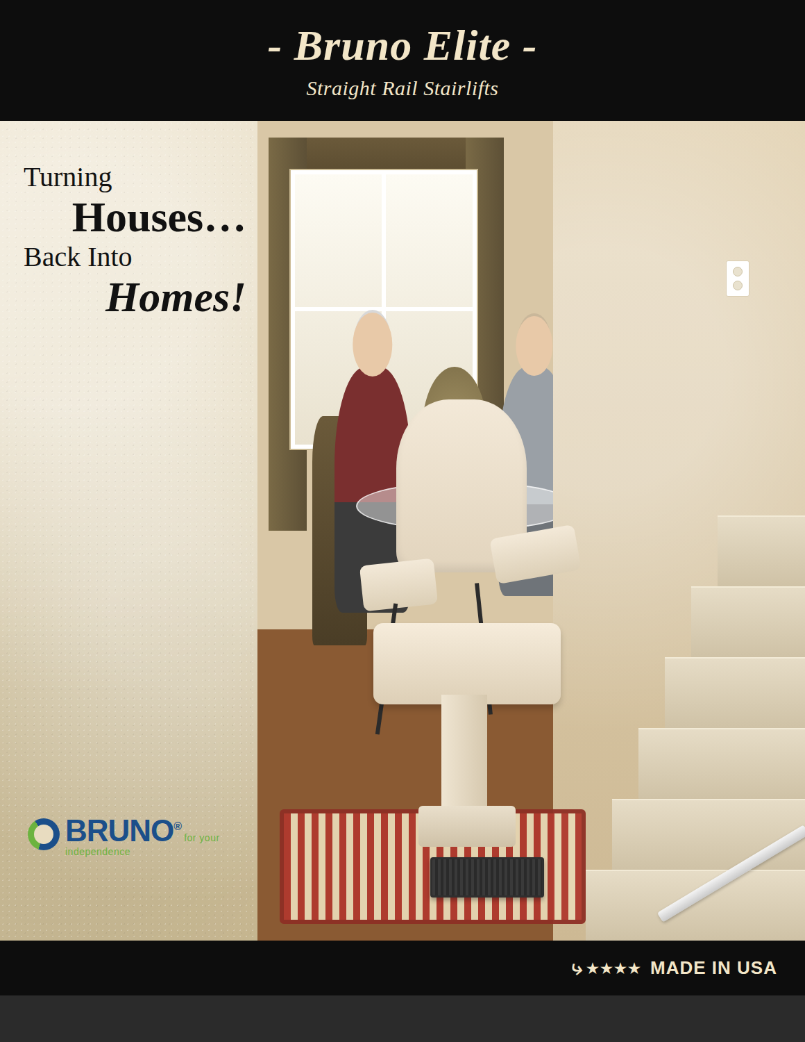- Bruno Elite -
Straight Rail Stairlifts
Turning Houses… Back Into Homes!
BRUNO® for your independence
⤷ ★★★★ MADE IN USA